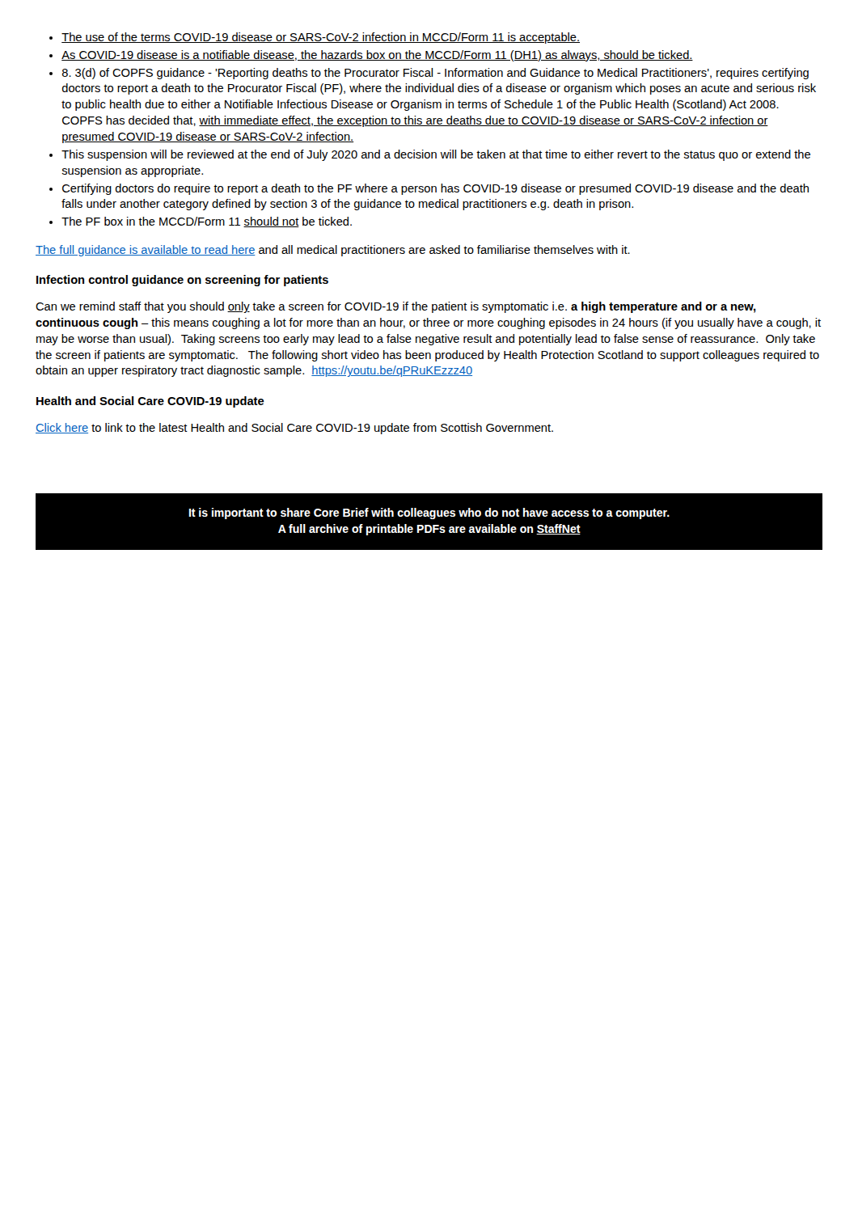The use of the terms COVID-19 disease or SARS-CoV-2 infection in MCCD/Form 11 is acceptable.
As COVID-19 disease is a notifiable disease, the hazards box on the MCCD/Form 11 (DH1) as always, should be ticked.
8. 3(d) of COPFS guidance - 'Reporting deaths to the Procurator Fiscal - Information and Guidance to Medical Practitioners', requires certifying doctors to report a death to the Procurator Fiscal (PF), where the individual dies of a disease or organism which poses an acute and serious risk to public health due to either a Notifiable Infectious Disease or Organism in terms of Schedule 1 of the Public Health (Scotland) Act 2008. COPFS has decided that, with immediate effect, the exception to this are deaths due to COVID-19 disease or SARS-CoV-2 infection or presumed COVID-19 disease or SARS-CoV-2 infection.
This suspension will be reviewed at the end of July 2020 and a decision will be taken at that time to either revert to the status quo or extend the suspension as appropriate.
Certifying doctors do require to report a death to the PF where a person has COVID-19 disease or presumed COVID-19 disease and the death falls under another category defined by section 3 of the guidance to medical practitioners e.g. death in prison.
The PF box in the MCCD/Form 11 should not be ticked.
The full guidance is available to read here and all medical practitioners are asked to familiarise themselves with it.
Infection control guidance on screening for patients
Can we remind staff that you should only take a screen for COVID-19 if the patient is symptomatic i.e. a high temperature and or a new, continuous cough – this means coughing a lot for more than an hour, or three or more coughing episodes in 24 hours (if you usually have a cough, it may be worse than usual). Taking screens too early may lead to a false negative result and potentially lead to false sense of reassurance. Only take the screen if patients are symptomatic. The following short video has been produced by Health Protection Scotland to support colleagues required to obtain an upper respiratory tract diagnostic sample. https://youtu.be/qPRuKEzzz40
Health and Social Care COVID-19 update
Click here to link to the latest Health and Social Care COVID-19 update from Scottish Government.
It is important to share Core Brief with colleagues who do not have access to a computer.
A full archive of printable PDFs are available on StaffNet